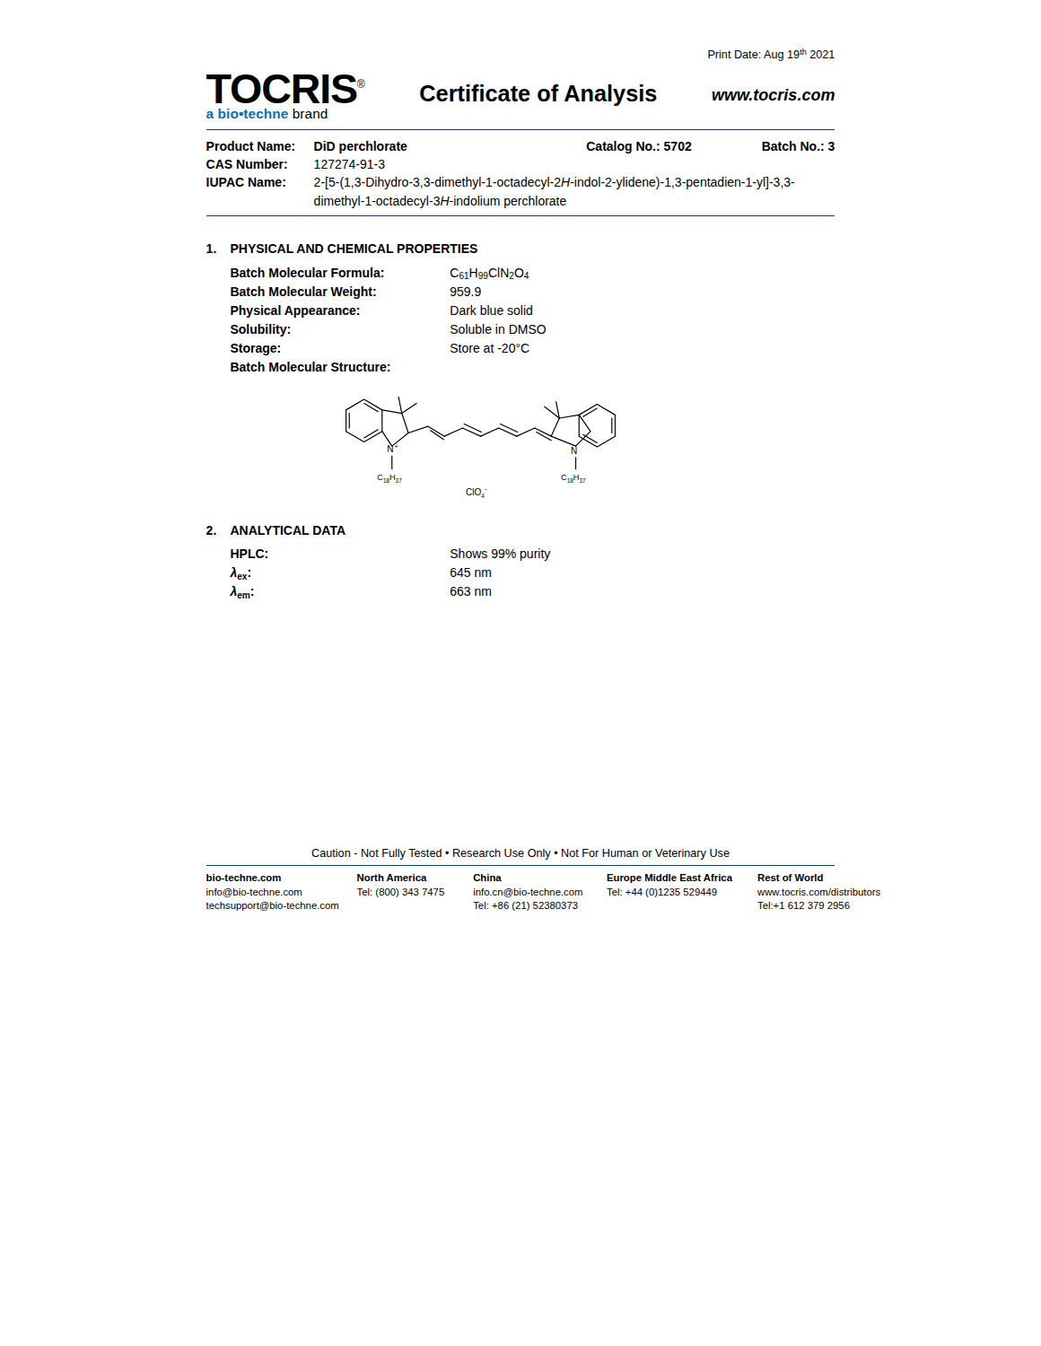Print Date: Aug 19th 2021
TOCRIS®
a bio•techne brand
Certificate of Analysis
www.tocris.com
| Product Name: | DiD perchlorate | Catalog No.: 5702 | Batch No.: 3 |
| CAS Number: | 127274-91-3 |
| IUPAC Name: | 2-[5-(1,3-Dihydro-3,3-dimethyl-1-octadecyl-2 H -indol-2-ylidene)-1,3-pentadien-1-yl]-3,3-dimethyl-1-octadecyl-3 H -indolium perchlorate |
1. PHYSICAL AND CHEMICAL PROPERTIES
| Batch Molecular Formula: | C 61 H 99 ClN 2 O 4 |
| Batch Molecular Weight: | 959.9 |
| Physical Appearance: | Dark blue solid |
| Solubility: | Soluble in DMSO |
| Storage: | Store at -20°C |
| Batch Molecular Structure: | |
N + C18H37 N C18H37 ClO4-
2. ANALYTICAL DATA
| HPLC: | Shows 99% purity |
| λ ex : | 645 nm |
| λ em : | 663 nm |
Caution - Not Fully Tested • Research Use Only • Not For Human or Veterinary Use
bio-techne.com
info@bio-techne.com
techsupport@bio-techne.com
North America
Tel: (800) 343 7475
China
info.cn@bio-techne.com
Tel: +86 (21) 52380373
Europe Middle East Africa
Tel: +44 (0)1235 529449
Rest of World
www.tocris.com/distributors
Tel:+1 612 379 2956